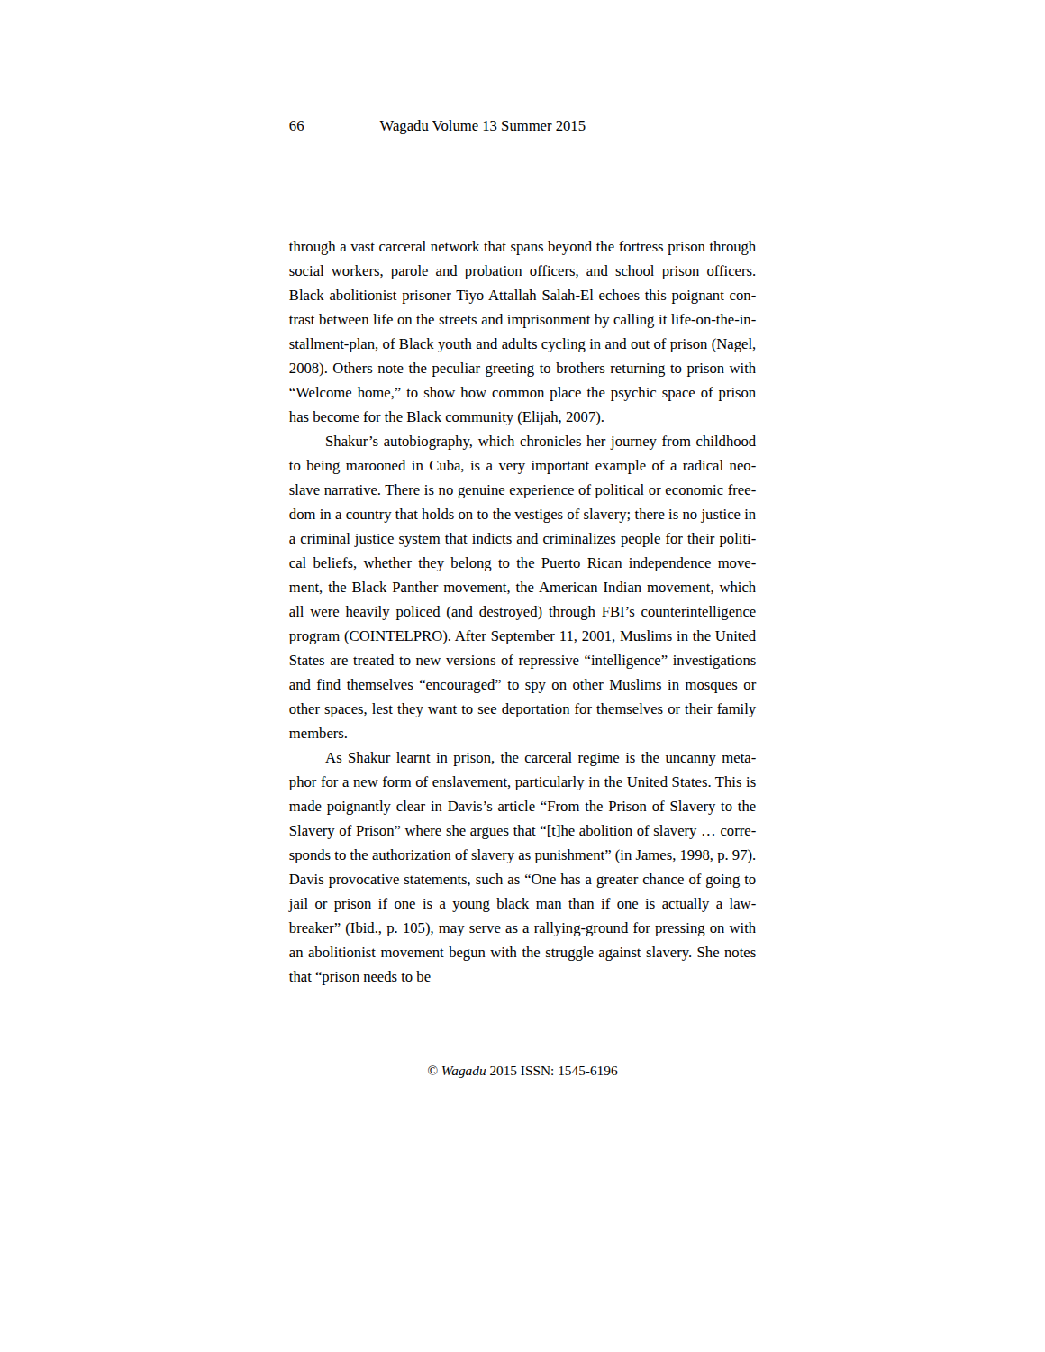66 Wagadu Volume 13 Summer 2015
through a vast carceral network that spans beyond the fortress prison through social workers, parole and probation officers, and school prison officers. Black abolitionist prisoner Tiyo Attallah Salah-El echoes this poignant contrast between life on the streets and imprisonment by calling it life-on-the-installment-plan, of Black youth and adults cycling in and out of prison (Nagel, 2008). Others note the peculiar greeting to brothers returning to prison with “Welcome home,” to show how common place the psychic space of prison has become for the Black community (Elijah, 2007).
Shakur’s autobiography, which chronicles her journey from childhood to being marooned in Cuba, is a very important example of a radical neo-slave narrative. There is no genuine experience of political or economic freedom in a country that holds on to the vestiges of slavery; there is no justice in a criminal justice system that indicts and criminalizes people for their political beliefs, whether they belong to the Puerto Rican independence movement, the Black Panther movement, the American Indian movement, which all were heavily policed (and destroyed) through FBI’s counterintelligence program (COINTELPRO). After September 11, 2001, Muslims in the United States are treated to new versions of repressive “intelligence” investigations and find themselves “encouraged” to spy on other Muslims in mosques or other spaces, lest they want to see deportation for themselves or their family members.
As Shakur learnt in prison, the carceral regime is the uncanny metaphor for a new form of enslavement, particularly in the United States. This is made poignantly clear in Davis’s article “From the Prison of Slavery to the Slavery of Prison” where she argues that “[t]he abolition of slavery … corresponds to the authorization of slavery as punishment” (in James, 1998, p. 97). Davis provocative statements, such as “One has a greater chance of going to jail or prison if one is a young black man than if one is actually a law-breaker” (Ibid., p. 105), may serve as a rallying-ground for pressing on with an abolitionist movement begun with the struggle against slavery. She notes that “prison needs to be
© Wagadu 2015 ISSN: 1545-6196